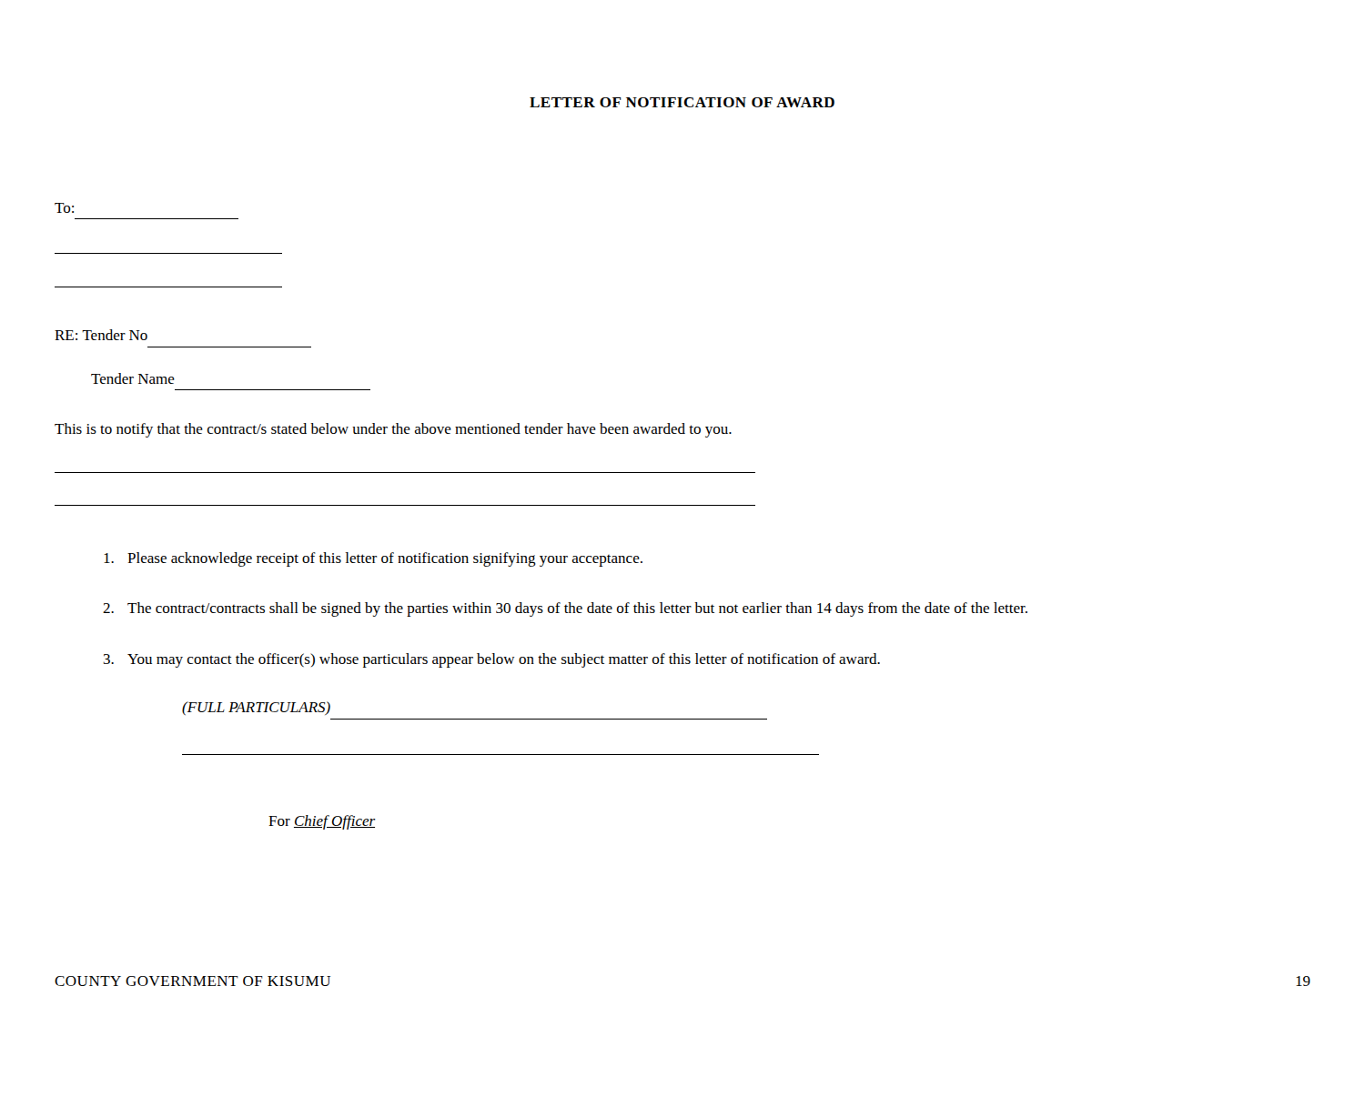LETTER OF NOTIFICATION OF AWARD
To:
RE: Tender No
Tender Name
This is to notify that the contract/s stated below under the above mentioned tender have been awarded to you.
Please acknowledge receipt of this letter of notification signifying your acceptance.
The contract/contracts shall be signed by the parties within 30 days of the date of this letter but not earlier than 14 days from the date of the letter.
You may contact the officer(s) whose particulars appear below on the subject matter of this letter of notification of award.
(FULL PARTICULARS)
For Chief Officer
COUNTY GOVERNMENT OF KISUMU 19